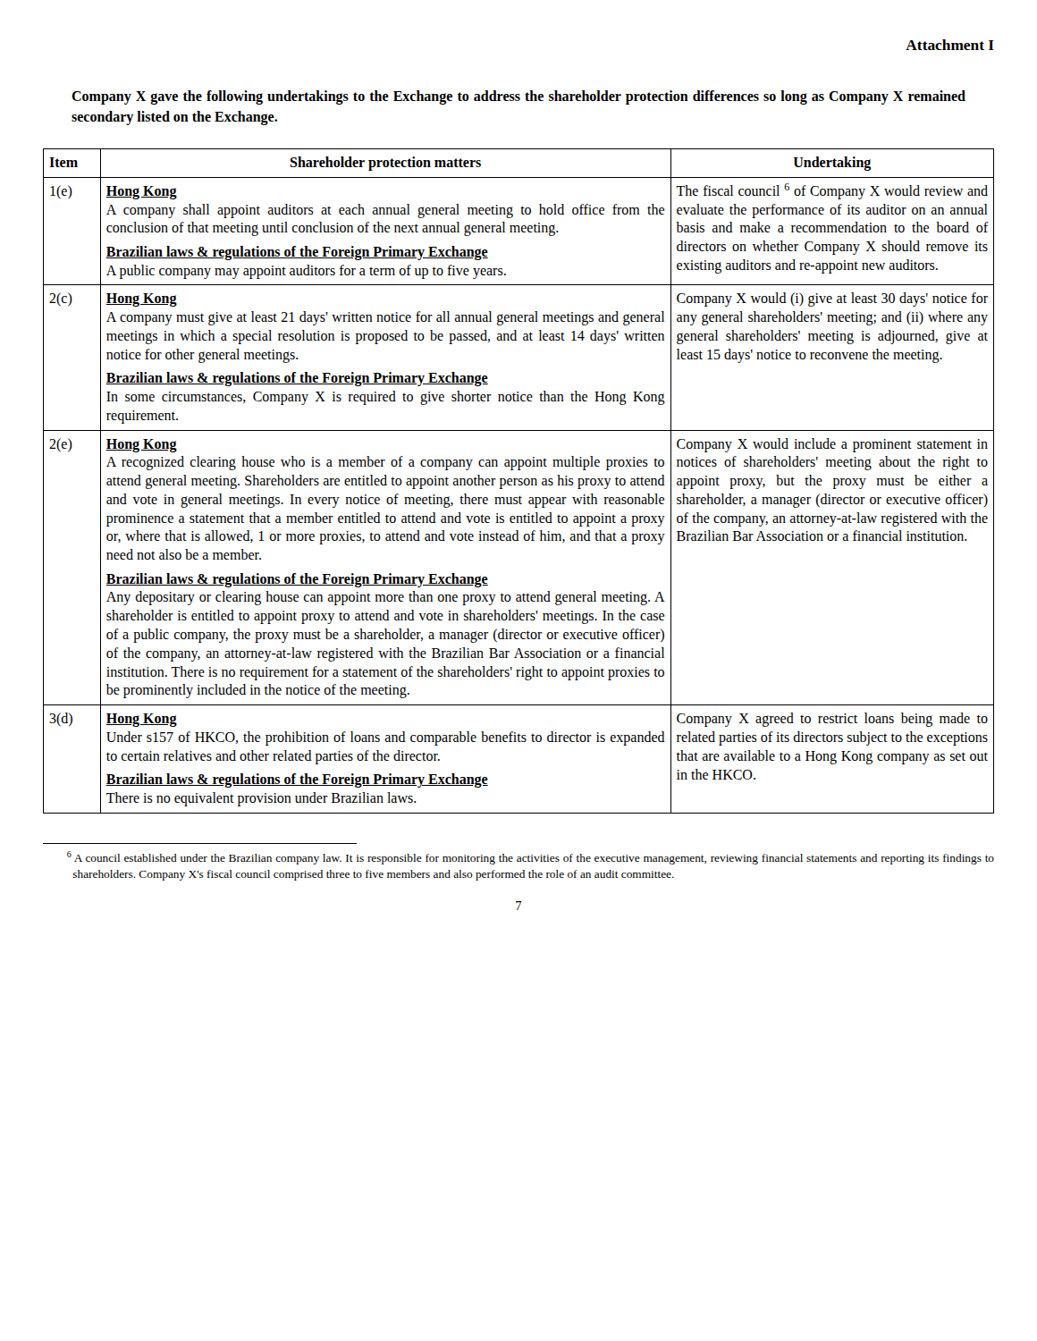Attachment I
Company X gave the following undertakings to the Exchange to address the shareholder protection differences so long as Company X remained secondary listed on the Exchange.
| Item | Shareholder protection matters | Undertaking |
| --- | --- | --- |
| 1(e) | Hong Kong A company shall appoint auditors at each annual general meeting to hold office from the conclusion of that meeting until conclusion of the next annual general meeting. Brazilian laws & regulations of the Foreign Primary Exchange A public company may appoint auditors for a term of up to five years. | The fiscal council 6 of Company X would review and evaluate the performance of its auditor on an annual basis and make a recommendation to the board of directors on whether Company X should remove its existing auditors and re-appoint new auditors. |
| 2(c) | Hong Kong A company must give at least 21 days' written notice for all annual general meetings and general meetings in which a special resolution is proposed to be passed, and at least 14 days' written notice for other general meetings. Brazilian laws & regulations of the Foreign Primary Exchange In some circumstances, Company X is required to give shorter notice than the Hong Kong requirement. | Company X would (i) give at least 30 days' notice for any general shareholders' meeting; and (ii) where any general shareholders' meeting is adjourned, give at least 15 days' notice to reconvene the meeting. |
| 2(e) | Hong Kong A recognized clearing house who is a member of a company can appoint multiple proxies to attend general meeting. Shareholders are entitled to appoint another person as his proxy to attend and vote in general meetings. In every notice of meeting, there must appear with reasonable prominence a statement that a member entitled to attend and vote is entitled to appoint a proxy or, where that is allowed, 1 or more proxies, to attend and vote instead of him, and that a proxy need not also be a member. Brazilian laws & regulations of the Foreign Primary Exchange Any depositary or clearing house can appoint more than one proxy to attend general meeting. A shareholder is entitled to appoint proxy to attend and vote in shareholders' meetings. In the case of a public company, the proxy must be a shareholder, a manager (director or executive officer) of the company, an attorney-at-law registered with the Brazilian Bar Association or a financial institution. There is no requirement for a statement of the shareholders' right to appoint proxies to be prominently included in the notice of the meeting. | Company X would include a prominent statement in notices of shareholders' meeting about the right to appoint proxy, but the proxy must be either a shareholder, a manager (director or executive officer) of the company, an attorney-at-law registered with the Brazilian Bar Association or a financial institution. |
| 3(d) | Hong Kong Under s157 of HKCO, the prohibition of loans and comparable benefits to director is expanded to certain relatives and other related parties of the director. Brazilian laws & regulations of the Foreign Primary Exchange There is no equivalent provision under Brazilian laws. | Company X agreed to restrict loans being made to related parties of its directors subject to the exceptions that are available to a Hong Kong company as set out in the HKCO. |
6 A council established under the Brazilian company law. It is responsible for monitoring the activities of the executive management, reviewing financial statements and reporting its findings to shareholders. Company X's fiscal council comprised three to five members and also performed the role of an audit committee.
7